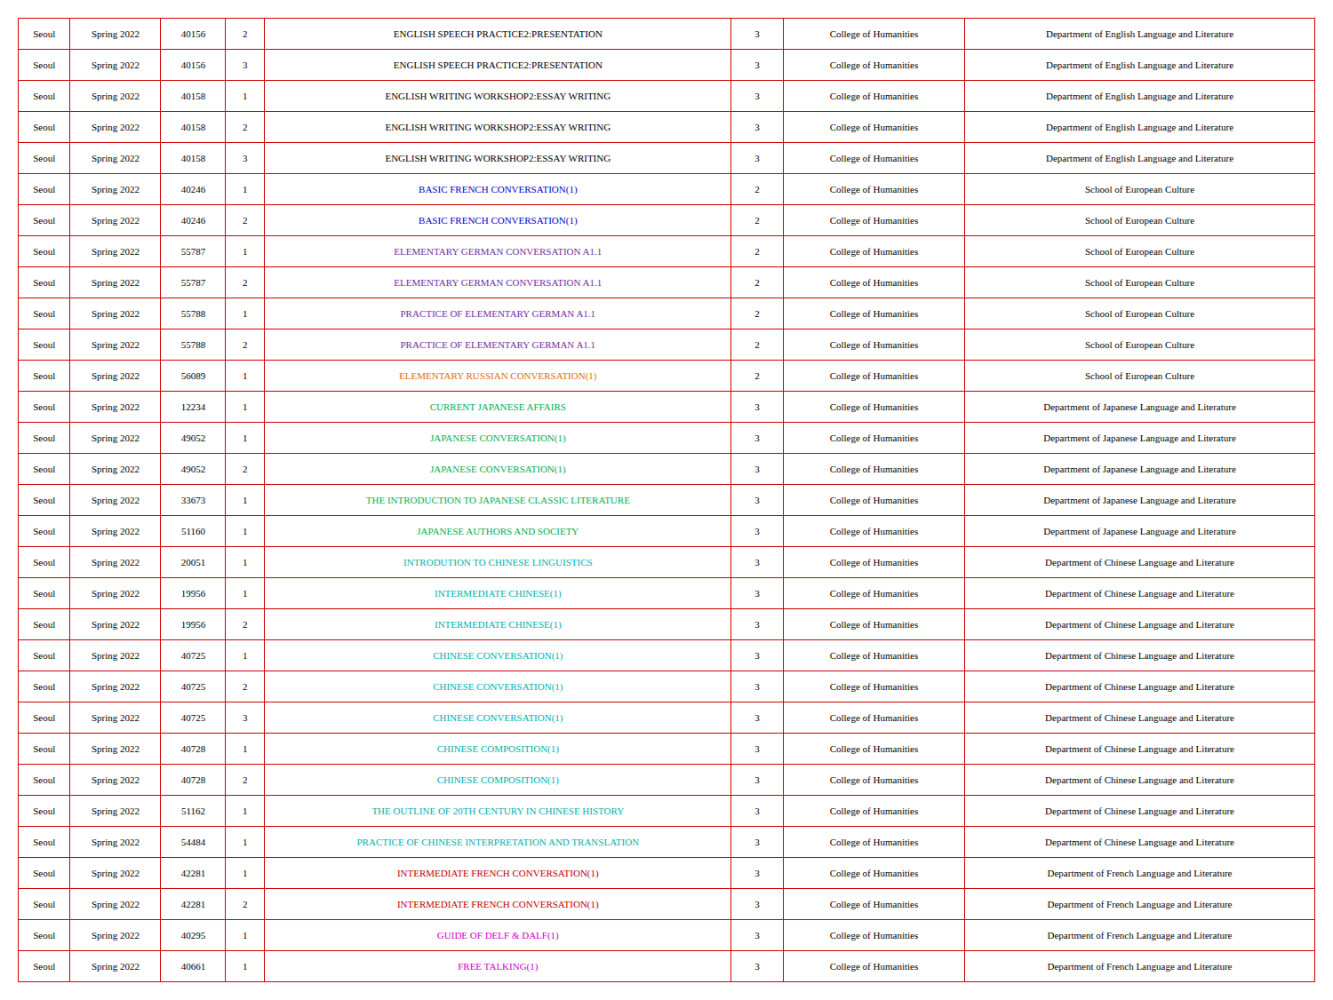| Seoul | Spring 2022 | 40156 | 2 | ENGLISH SPEECH PRACTICE2:PRESENTATION | 3 | College of Humanities | Department of English Language and Literature |
| Seoul | Spring 2022 | 40156 | 3 | ENGLISH SPEECH PRACTICE2:PRESENTATION | 3 | College of Humanities | Department of English Language and Literature |
| Seoul | Spring 2022 | 40158 | 1 | ENGLISH WRITING WORKSHOP2:ESSAY WRITING | 3 | College of Humanities | Department of English Language and Literature |
| Seoul | Spring 2022 | 40158 | 2 | ENGLISH WRITING WORKSHOP2:ESSAY WRITING | 3 | College of Humanities | Department of English Language and Literature |
| Seoul | Spring 2022 | 40158 | 3 | ENGLISH WRITING WORKSHOP2:ESSAY WRITING | 3 | College of Humanities | Department of English Language and Literature |
| Seoul | Spring 2022 | 40246 | 1 | BASIC FRENCH CONVERSATION(1) | 2 | College of Humanities | School of European Culture |
| Seoul | Spring 2022 | 40246 | 2 | BASIC FRENCH CONVERSATION(1) | 2 | College of Humanities | School of European Culture |
| Seoul | Spring 2022 | 55787 | 1 | ELEMENTARY GERMAN CONVERSATION A1.1 | 2 | College of Humanities | School of European Culture |
| Seoul | Spring 2022 | 55787 | 2 | ELEMENTARY GERMAN CONVERSATION A1.1 | 2 | College of Humanities | School of European Culture |
| Seoul | Spring 2022 | 55788 | 1 | PRACTICE OF ELEMENTARY GERMAN A1.1 | 2 | College of Humanities | School of European Culture |
| Seoul | Spring 2022 | 55788 | 2 | PRACTICE OF ELEMENTARY GERMAN A1.1 | 2 | College of Humanities | School of European Culture |
| Seoul | Spring 2022 | 56089 | 1 | ELEMENTARY RUSSIAN CONVERSATION(1) | 2 | College of Humanities | School of European Culture |
| Seoul | Spring 2022 | 12234 | 1 | CURRENT JAPANESE AFFAIRS | 3 | College of Humanities | Department of Japanese Language and Literature |
| Seoul | Spring 2022 | 49052 | 1 | JAPANESE CONVERSATION(1) | 3 | College of Humanities | Department of Japanese Language and Literature |
| Seoul | Spring 2022 | 49052 | 2 | JAPANESE CONVERSATION(1) | 3 | College of Humanities | Department of Japanese Language and Literature |
| Seoul | Spring 2022 | 33673 | 1 | THE INTRODUCTION TO JAPANESE CLASSIC LITERATURE | 3 | College of Humanities | Department of Japanese Language and Literature |
| Seoul | Spring 2022 | 51160 | 1 | JAPANESE AUTHORS AND SOCIETY | 3 | College of Humanities | Department of Japanese Language and Literature |
| Seoul | Spring 2022 | 20051 | 1 | INTRODUTION TO CHINESE LINGUISTICS | 3 | College of Humanities | Department of Chinese Language and Literature |
| Seoul | Spring 2022 | 19956 | 1 | INTERMEDIATE CHINESE(1) | 3 | College of Humanities | Department of Chinese Language and Literature |
| Seoul | Spring 2022 | 19956 | 2 | INTERMEDIATE CHINESE(1) | 3 | College of Humanities | Department of Chinese Language and Literature |
| Seoul | Spring 2022 | 40725 | 1 | CHINESE CONVERSATION(1) | 3 | College of Humanities | Department of Chinese Language and Literature |
| Seoul | Spring 2022 | 40725 | 2 | CHINESE CONVERSATION(1) | 3 | College of Humanities | Department of Chinese Language and Literature |
| Seoul | Spring 2022 | 40725 | 3 | CHINESE CONVERSATION(1) | 3 | College of Humanities | Department of Chinese Language and Literature |
| Seoul | Spring 2022 | 40728 | 1 | CHINESE COMPOSITION(1) | 3 | College of Humanities | Department of Chinese Language and Literature |
| Seoul | Spring 2022 | 40728 | 2 | CHINESE COMPOSITION(1) | 3 | College of Humanities | Department of Chinese Language and Literature |
| Seoul | Spring 2022 | 51162 | 1 | THE OUTLINE OF 20TH CENTURY IN CHINESE HISTORY | 3 | College of Humanities | Department of Chinese Language and Literature |
| Seoul | Spring 2022 | 54484 | 1 | PRACTICE OF CHINESE INTERPRETATION AND TRANSLATION | 3 | College of Humanities | Department of Chinese Language and Literature |
| Seoul | Spring 2022 | 42281 | 1 | INTERMEDIATE FRENCH CONVERSATION(1) | 3 | College of Humanities | Department of French Language and Literature |
| Seoul | Spring 2022 | 42281 | 2 | INTERMEDIATE FRENCH CONVERSATION(1) | 3 | College of Humanities | Department of French Language and Literature |
| Seoul | Spring 2022 | 40295 | 1 | GUIDE OF DELF & DALF(1) | 3 | College of Humanities | Department of French Language and Literature |
| Seoul | Spring 2022 | 40661 | 1 | FREE TALKING(1) | 3 | College of Humanities | Department of French Language and Literature |